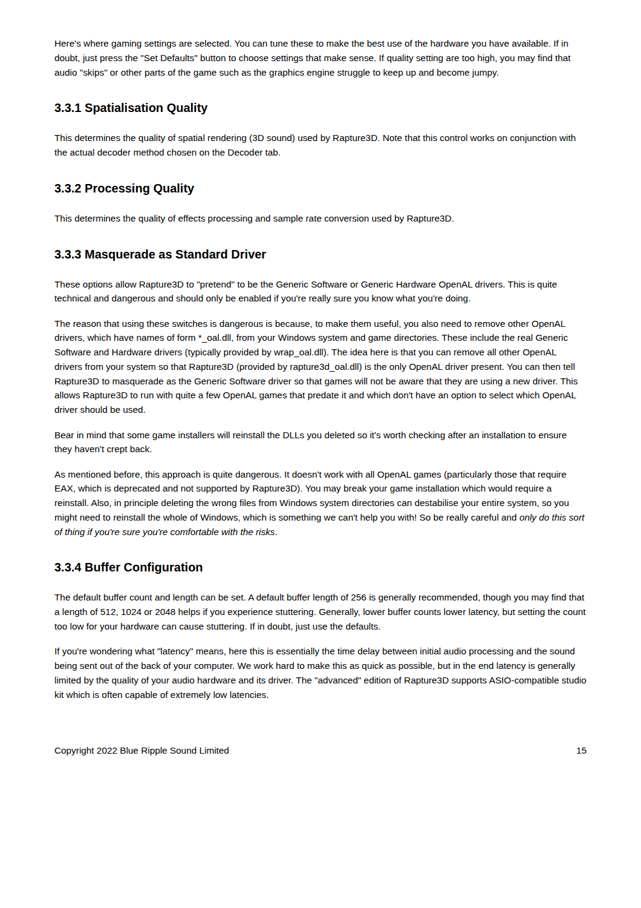Here's where gaming settings are selected. You can tune these to make the best use of the hardware you have available. If in doubt, just press the "Set Defaults" button to choose settings that make sense. If quality setting are too high, you may find that audio "skips" or other parts of the game such as the graphics engine struggle to keep up and become jumpy.
3.3.1 Spatialisation Quality
This determines the quality of spatial rendering (3D sound) used by Rapture3D. Note that this control works on conjunction with the actual decoder method chosen on the Decoder tab.
3.3.2 Processing Quality
This determines the quality of effects processing and sample rate conversion used by Rapture3D.
3.3.3 Masquerade as Standard Driver
These options allow Rapture3D to "pretend" to be the Generic Software or Generic Hardware OpenAL drivers. This is quite technical and dangerous and should only be enabled if you're really sure you know what you're doing.
The reason that using these switches is dangerous is because, to make them useful, you also need to remove other OpenAL drivers, which have names of form *_oal.dll, from your Windows system and game directories. These include the real Generic Software and Hardware drivers (typically provided by wrap_oal.dll). The idea here is that you can remove all other OpenAL drivers from your system so that Rapture3D (provided by rapture3d_oal.dll) is the only OpenAL driver present. You can then tell Rapture3D to masquerade as the Generic Software driver so that games will not be aware that they are using a new driver. This allows Rapture3D to run with quite a few OpenAL games that predate it and which don't have an option to select which OpenAL driver should be used.
Bear in mind that some game installers will reinstall the DLLs you deleted so it's worth checking after an installation to ensure they haven't crept back.
As mentioned before, this approach is quite dangerous. It doesn't work with all OpenAL games (particularly those that require EAX, which is deprecated and not supported by Rapture3D). You may break your game installation which would require a reinstall. Also, in principle deleting the wrong files from Windows system directories can destabilise your entire system, so you might need to reinstall the whole of Windows, which is something we can't help you with! So be really careful and only do this sort of thing if you're sure you're comfortable with the risks.
3.3.4 Buffer Configuration
The default buffer count and length can be set. A default buffer length of 256 is generally recommended, though you may find that a length of 512, 1024 or 2048 helps if you experience stuttering. Generally, lower buffer counts lower latency, but setting the count too low for your hardware can cause stuttering. If in doubt, just use the defaults.
If you're wondering what "latency" means, here this is essentially the time delay between initial audio processing and the sound being sent out of the back of your computer. We work hard to make this as quick as possible, but in the end latency is generally limited by the quality of your audio hardware and its driver. The "advanced" edition of Rapture3D supports ASIO-compatible studio kit which is often capable of extremely low latencies.
Copyright 2022 Blue Ripple Sound Limited 15